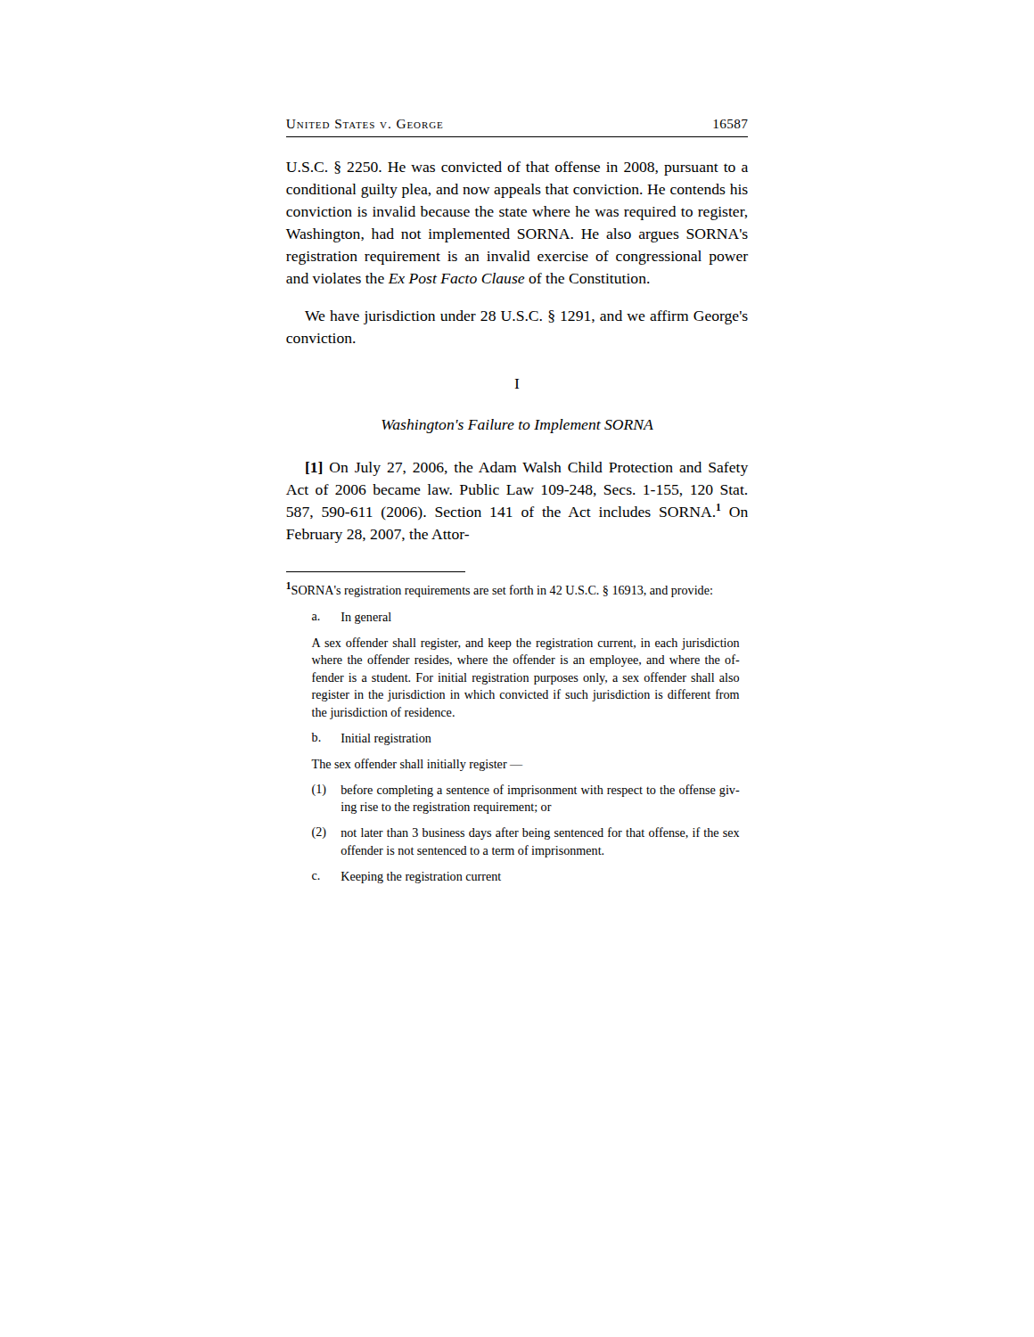United States v. George 16587
U.S.C. § 2250. He was convicted of that offense in 2008, pursuant to a conditional guilty plea, and now appeals that conviction. He contends his conviction is invalid because the state where he was required to register, Washington, had not implemented SORNA. He also argues SORNA's registration requirement is an invalid exercise of congressional power and violates the Ex Post Facto Clause of the Constitution.
We have jurisdiction under 28 U.S.C. § 1291, and we affirm George's conviction.
I
Washington's Failure to Implement SORNA
[1] On July 27, 2006, the Adam Walsh Child Protection and Safety Act of 2006 became law. Public Law 109-248, Secs. 1-155, 120 Stat. 587, 590-611 (2006). Section 141 of the Act includes SORNA.1 On February 28, 2007, the Attor-
1SORNA's registration requirements are set forth in 42 U.S.C. § 16913, and provide:
a.
In general
A sex offender shall register, and keep the registration current, in each jurisdiction where the offender resides, where the offender is an employee, and where the offender is a student. For initial registration purposes only, a sex offender shall also register in the jurisdiction in which convicted if such jurisdiction is different from the jurisdiction of residence.
b.
Initial registration
The sex offender shall initially register —
(1)
before completing a sentence of imprisonment with respect to the offense giving rise to the registration requirement; or
(2)
not later than 3 business days after being sentenced for that offense, if the sex offender is not sentenced to a term of imprisonment.
c.
Keeping the registration current